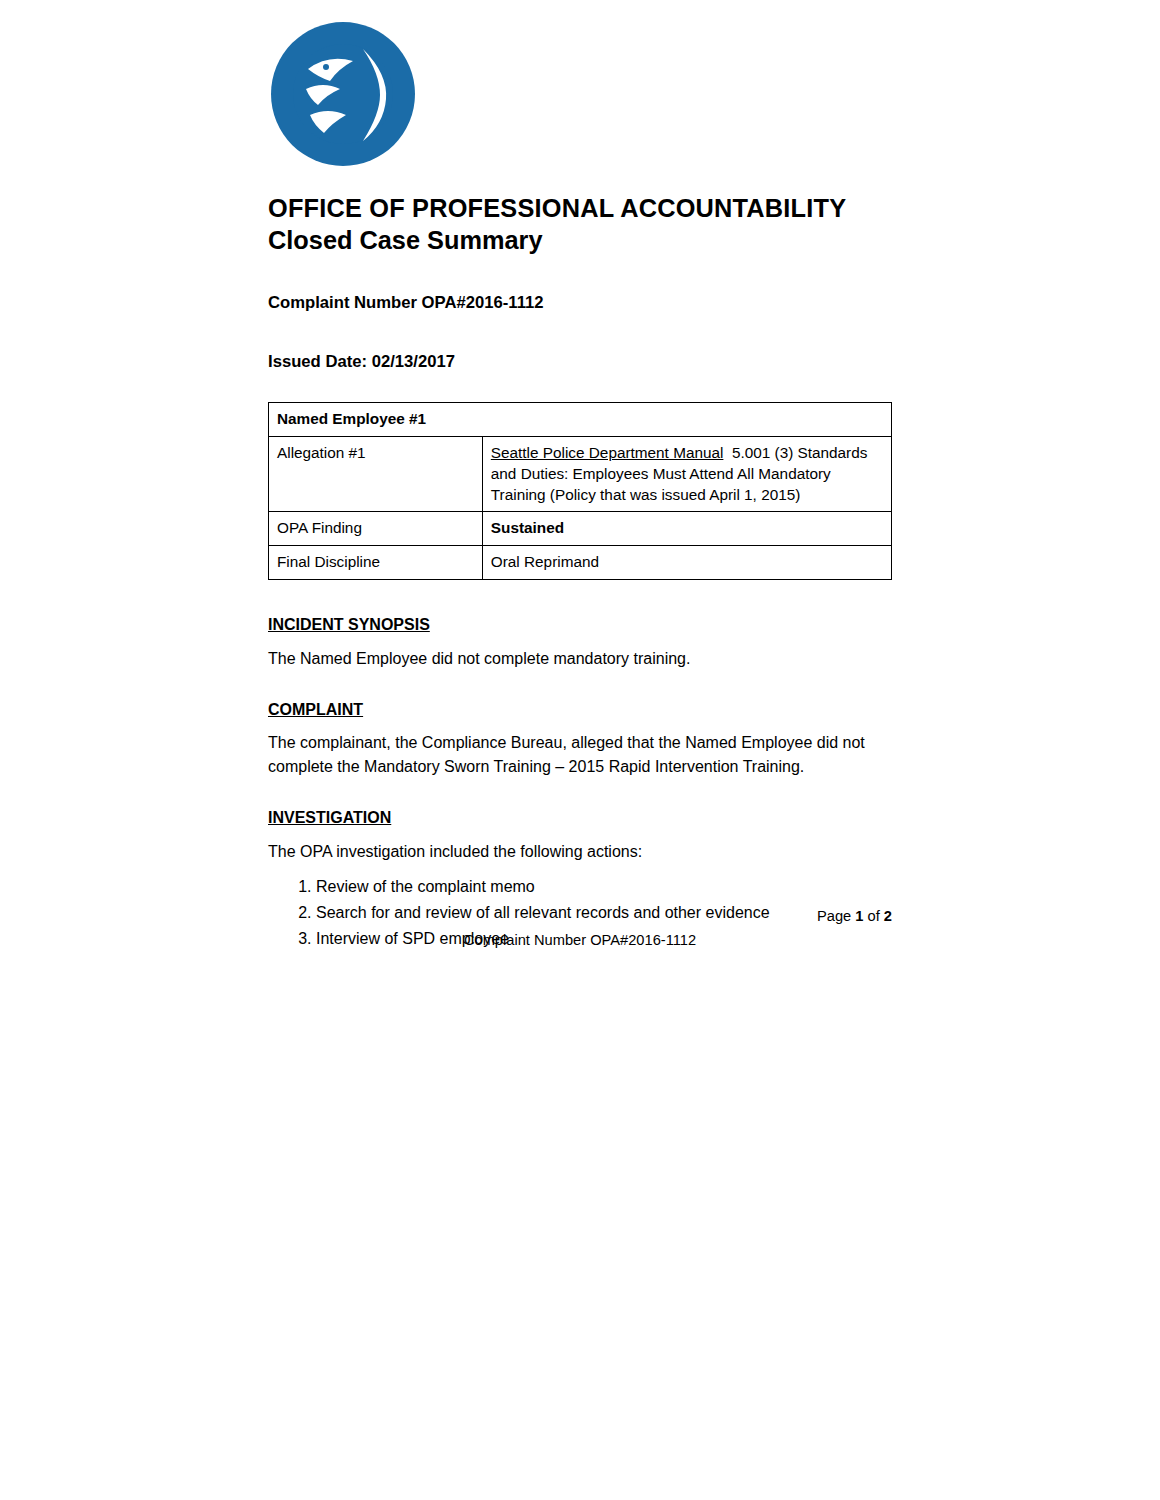OFFICE OF PROFESSIONAL ACCOUNTABILITY
Closed Case Summary
Complaint Number OPA#2016-1112
Issued Date: 02/13/2017
| Named Employee #1 |
| Allegation #1 | Seattle Police Department Manual 5.001 (3) Standards and Duties: Employees Must Attend All Mandatory Training (Policy that was issued April 1, 2015) |
| OPA Finding | Sustained |
| Final Discipline | Oral Reprimand |
INCIDENT SYNOPSIS
The Named Employee did not complete mandatory training.
COMPLAINT
The complainant, the Compliance Bureau, alleged that the Named Employee did not complete the Mandatory Sworn Training – 2015 Rapid Intervention Training.
INVESTIGATION
The OPA investigation included the following actions:
Review of the complaint memo
Search for and review of all relevant records and other evidence
Interview of SPD employee
Page 1 of 2
Complaint Number OPA#2016-1112